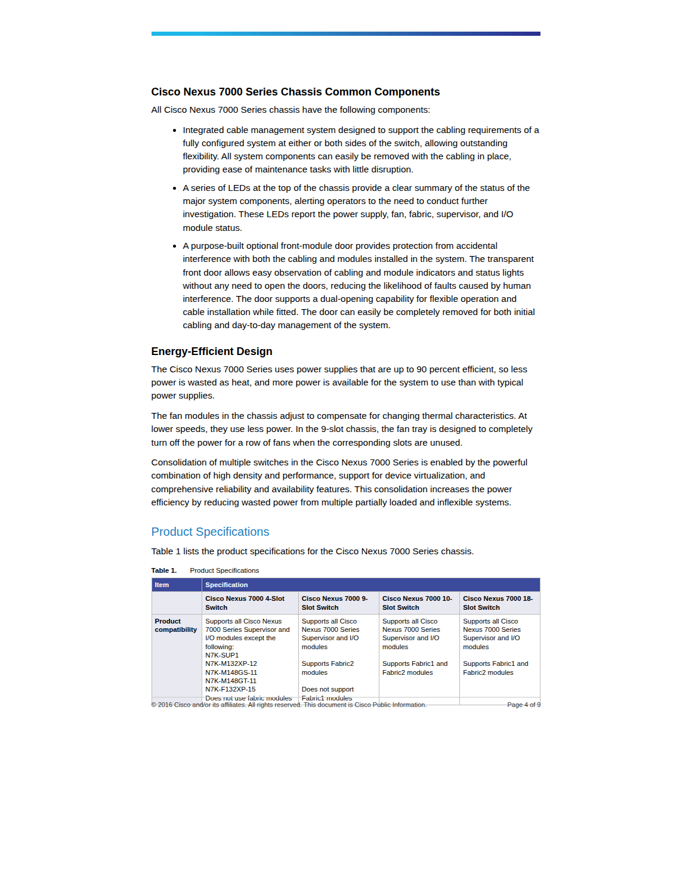Cisco Nexus 7000 Series Chassis Common Components
All Cisco Nexus 7000 Series chassis have the following components:
Integrated cable management system designed to support the cabling requirements of a fully configured system at either or both sides of the switch, allowing outstanding flexibility. All system components can easily be removed with the cabling in place, providing ease of maintenance tasks with little disruption.
A series of LEDs at the top of the chassis provide a clear summary of the status of the major system components, alerting operators to the need to conduct further investigation. These LEDs report the power supply, fan, fabric, supervisor, and I/O module status.
A purpose-built optional front-module door provides protection from accidental interference with both the cabling and modules installed in the system. The transparent front door allows easy observation of cabling and module indicators and status lights without any need to open the doors, reducing the likelihood of faults caused by human interference. The door supports a dual-opening capability for flexible operation and cable installation while fitted. The door can easily be completely removed for both initial cabling and day-to-day management of the system.
Energy-Efficient Design
The Cisco Nexus 7000 Series uses power supplies that are up to 90 percent efficient, so less power is wasted as heat, and more power is available for the system to use than with typical power supplies.
The fan modules in the chassis adjust to compensate for changing thermal characteristics. At lower speeds, they use less power. In the 9-slot chassis, the fan tray is designed to completely turn off the power for a row of fans when the corresponding slots are unused.
Consolidation of multiple switches in the Cisco Nexus 7000 Series is enabled by the powerful combination of high density and performance, support for device virtualization, and comprehensive reliability and availability features. This consolidation increases the power efficiency by reducing wasted power from multiple partially loaded and inflexible systems.
Product Specifications
Table 1 lists the product specifications for the Cisco Nexus 7000 Series chassis.
Table 1. Product Specifications
| Item | Specification |
| --- | --- |
| | Cisco Nexus 7000 4-Slot Switch | Cisco Nexus 7000 9-Slot Switch | Cisco Nexus 7000 10-Slot Switch | Cisco Nexus 7000 18-Slot Switch |
| Product compatibility | Supports all Cisco Nexus 7000 Series Supervisor and I/O modules except the following: N7K-SUP1 N7K-M132XP-12 N7K-M148GS-11 N7K-M148GT-11 N7K-F132XP-15 Does not use fabric modules | Supports all Cisco Nexus 7000 Series Supervisor and I/O modules Supports Fabric2 modules Does not support Fabric1 modules | Supports all Cisco Nexus 7000 Series Supervisor and I/O modules Supports Fabric1 and Fabric2 modules | Supports all Cisco Nexus 7000 Series Supervisor and I/O modules Supports Fabric1 and Fabric2 modules |
© 2016 Cisco and/or its affiliates. All rights reserved. This document is Cisco Public Information. Page 4 of 9